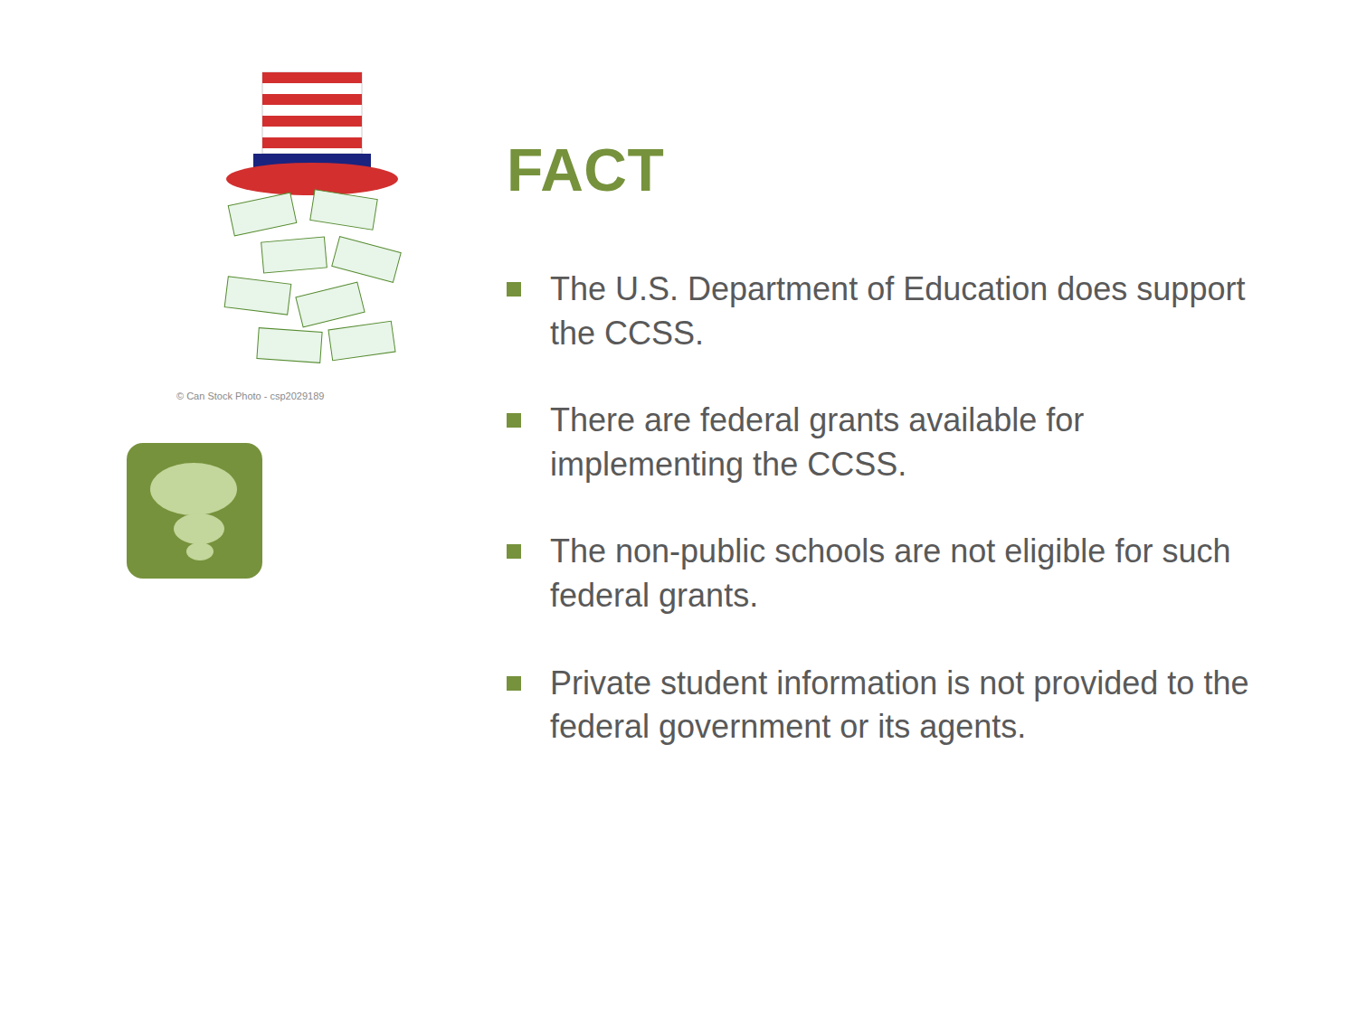© Can Stock Photo - csp2029189
FACT
The U.S. Department of Education does support the CCSS.
There are federal grants available for implementing the CCSS.
The non-public schools are not eligible for such federal grants.
Private student information is not provided to the federal government or its agents.